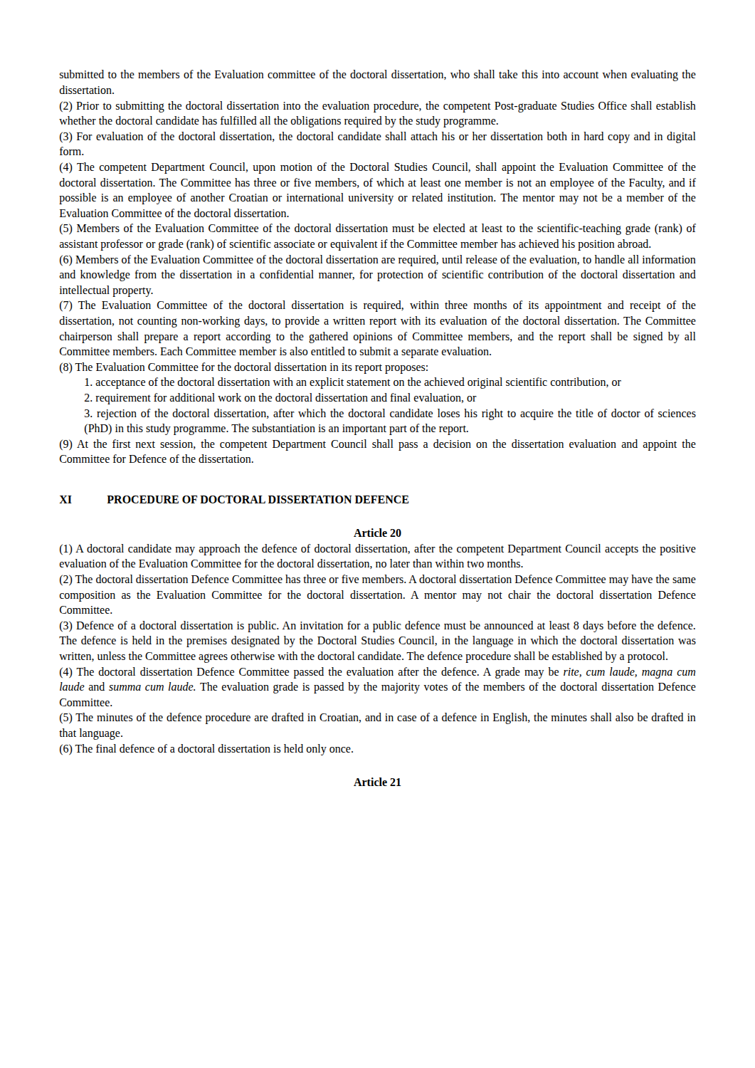submitted to the members of the Evaluation committee of the doctoral dissertation, who shall take this into account when evaluating the dissertation.
(2) Prior to submitting the doctoral dissertation into the evaluation procedure, the competent Post-graduate Studies Office shall establish whether the doctoral candidate has fulfilled all the obligations required by the study programme.
(3) For evaluation of the doctoral dissertation, the doctoral candidate shall attach his or her dissertation both in hard copy and in digital form.
(4) The competent Department Council, upon motion of the Doctoral Studies Council, shall appoint the Evaluation Committee of the doctoral dissertation. The Committee has three or five members, of which at least one member is not an employee of the Faculty, and if possible is an employee of another Croatian or international university or related institution. The mentor may not be a member of the Evaluation Committee of the doctoral dissertation.
(5) Members of the Evaluation Committee of the doctoral dissertation must be elected at least to the scientific-teaching grade (rank) of assistant professor or grade (rank) of scientific associate or equivalent if the Committee member has achieved his position abroad.
(6) Members of the Evaluation Committee of the doctoral dissertation are required, until release of the evaluation, to handle all information and knowledge from the dissertation in a confidential manner, for protection of scientific contribution of the doctoral dissertation and intellectual property.
(7) The Evaluation Committee of the doctoral dissertation is required, within three months of its appointment and receipt of the dissertation, not counting non-working days, to provide a written report with its evaluation of the doctoral dissertation. The Committee chairperson shall prepare a report according to the gathered opinions of Committee members, and the report shall be signed by all Committee members. Each Committee member is also entitled to submit a separate evaluation.
(8) The Evaluation Committee for the doctoral dissertation in its report proposes:
1. acceptance of the doctoral dissertation with an explicit statement on the achieved original scientific contribution, or
2. requirement for additional work on the doctoral dissertation and final evaluation, or
3. rejection of the doctoral dissertation, after which the doctoral candidate loses his right to acquire the title of doctor of sciences (PhD) in this study programme. The substantiation is an important part of the report.
(9) At the first next session, the competent Department Council shall pass a decision on the dissertation evaluation and appoint the Committee for Defence of the dissertation.
XIPROCEDURE OF DOCTORAL DISSERTATION DEFENCE
Article 20
(1) A doctoral candidate may approach the defence of doctoral dissertation, after the competent Department Council accepts the positive evaluation of the Evaluation Committee for the doctoral dissertation, no later than within two months.
(2) The doctoral dissertation Defence Committee has three or five members. A doctoral dissertation Defence Committee may have the same composition as the Evaluation Committee for the doctoral dissertation. A mentor may not chair the doctoral dissertation Defence Committee.
(3) Defence of a doctoral dissertation is public. An invitation for a public defence must be announced at least 8 days before the defence. The defence is held in the premises designated by the Doctoral Studies Council, in the language in which the doctoral dissertation was written, unless the Committee agrees otherwise with the doctoral candidate. The defence procedure shall be established by a protocol.
(4) The doctoral dissertation Defence Committee passed the evaluation after the defence. A grade may be rite, cum laude, magna cum laude and summa cum laude. The evaluation grade is passed by the majority votes of the members of the doctoral dissertation Defence Committee.
(5) The minutes of the defence procedure are drafted in Croatian, and in case of a defence in English, the minutes shall also be drafted in that language.
(6) The final defence of a doctoral dissertation is held only once.
Article 21